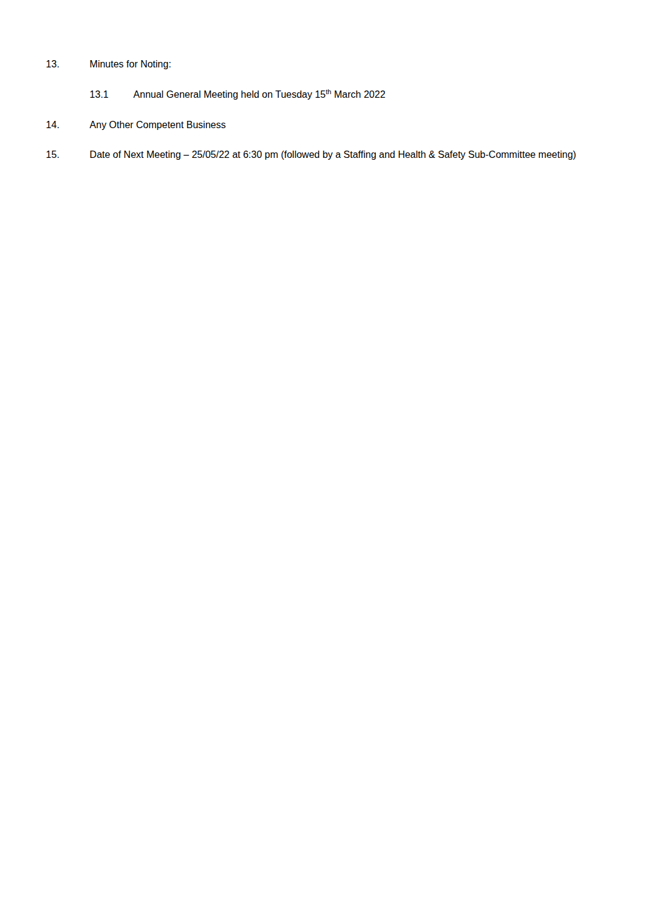13. Minutes for Noting:
13.1 Annual General Meeting held on Tuesday 15th March 2022
14. Any Other Competent Business
15. Date of Next Meeting – 25/05/22 at 6:30 pm (followed by a Staffing and Health & Safety Sub-Committee meeting)